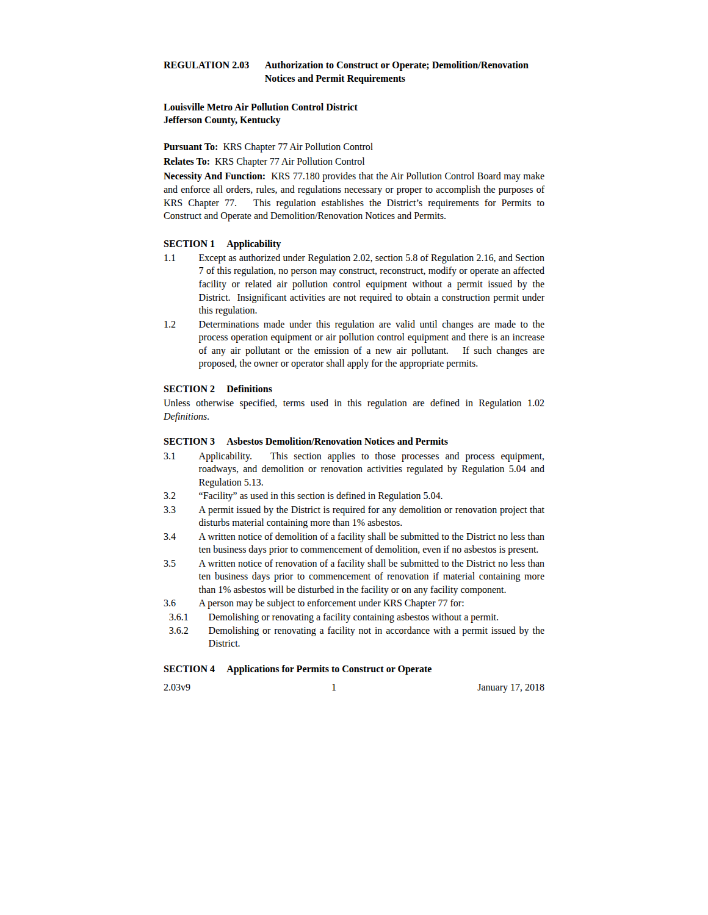REGULATION 2.03
Authorization to Construct or Operate; Demolition/Renovation Notices and Permit Requirements
Louisville Metro Air Pollution Control District
Jefferson County, Kentucky
Pursuant To: KRS Chapter 77 Air Pollution Control
Relates To: KRS Chapter 77 Air Pollution Control
Necessity And Function: KRS 77.180 provides that the Air Pollution Control Board may make and enforce all orders, rules, and regulations necessary or proper to accomplish the purposes of KRS Chapter 77. This regulation establishes the District’s requirements for Permits to Construct and Operate and Demolition/Renovation Notices and Permits.
SECTION 1Applicability
1.1
Except as authorized under Regulation 2.02, section 5.8 of Regulation 2.16, and Section 7 of this regulation, no person may construct, reconstruct, modify or operate an affected facility or related air pollution control equipment without a permit issued by the District. Insignificant activities are not required to obtain a construction permit under this regulation.
1.2
Determinations made under this regulation are valid until changes are made to the process operation equipment or air pollution control equipment and there is an increase of any air pollutant or the emission of a new air pollutant. If such changes are proposed, the owner or operator shall apply for the appropriate permits.
SECTION 2Definitions
Unless otherwise specified, terms used in this regulation are defined in Regulation 1.02 Definitions.
SECTION 3Asbestos Demolition/Renovation Notices and Permits
3.1
Applicability. This section applies to those processes and process equipment, roadways, and demolition or renovation activities regulated by Regulation 5.04 and Regulation 5.13.
3.2
“Facility” as used in this section is defined in Regulation 5.04.
3.3
A permit issued by the District is required for any demolition or renovation project that disturbs material containing more than 1% asbestos.
3.4
A written notice of demolition of a facility shall be submitted to the District no less than ten business days prior to commencement of demolition, even if no asbestos is present.
3.5
A written notice of renovation of a facility shall be submitted to the District no less than ten business days prior to commencement of renovation if material containing more than 1% asbestos will be disturbed in the facility or on any facility component.
3.6
A person may be subject to enforcement under KRS Chapter 77 for:
3.6.1
Demolishing or renovating a facility containing asbestos without a permit.
3.6.2
Demolishing or renovating a facility not in accordance with a permit issued by the District.
SECTION 4Applications for Permits to Construct or Operate
2.03v9
1
January 17, 2018